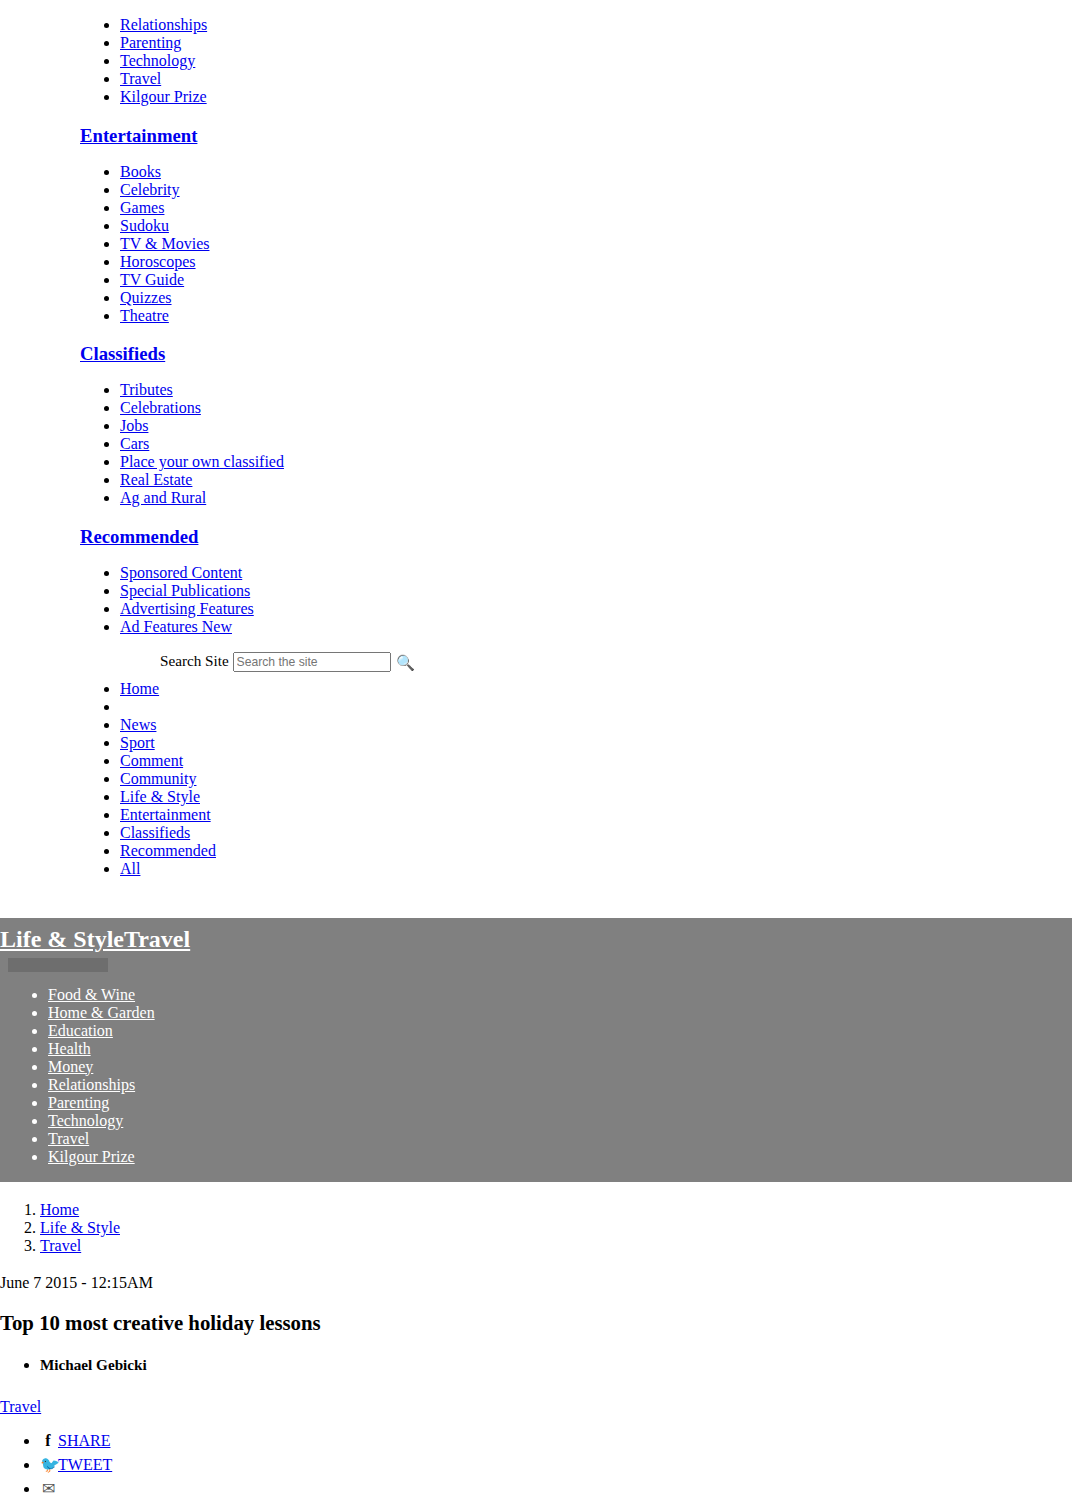Relationships
Parenting
Technology
Travel
Kilgour Prize
Entertainment
Books
Celebrity
Games
Sudoku
TV & Movies
Horoscopes
TV Guide
Quizzes
Theatre
Classifieds
Tributes
Celebrations
Jobs
Cars
Place your own classified
Real Estate
Ag and Rural
Recommended
Sponsored Content
Special Publications
Advertising Features
Ad Features New
Search Site 🔍
Home
News
Sport
Comment
Community
Life & Style
Entertainment
Classifieds
Recommended
All
Life & Style Travel
Food & Wine
Home & Garden
Education
Health
Money
Relationships
Parenting
Technology
Travel
Kilgour Prize
Home
Life & Style
Travel
June 7 2015 - 12:15AM
Top 10 most creative holiday lessons
Michael Gebicki
Travel
fSHARE
🐦TWEET
✉